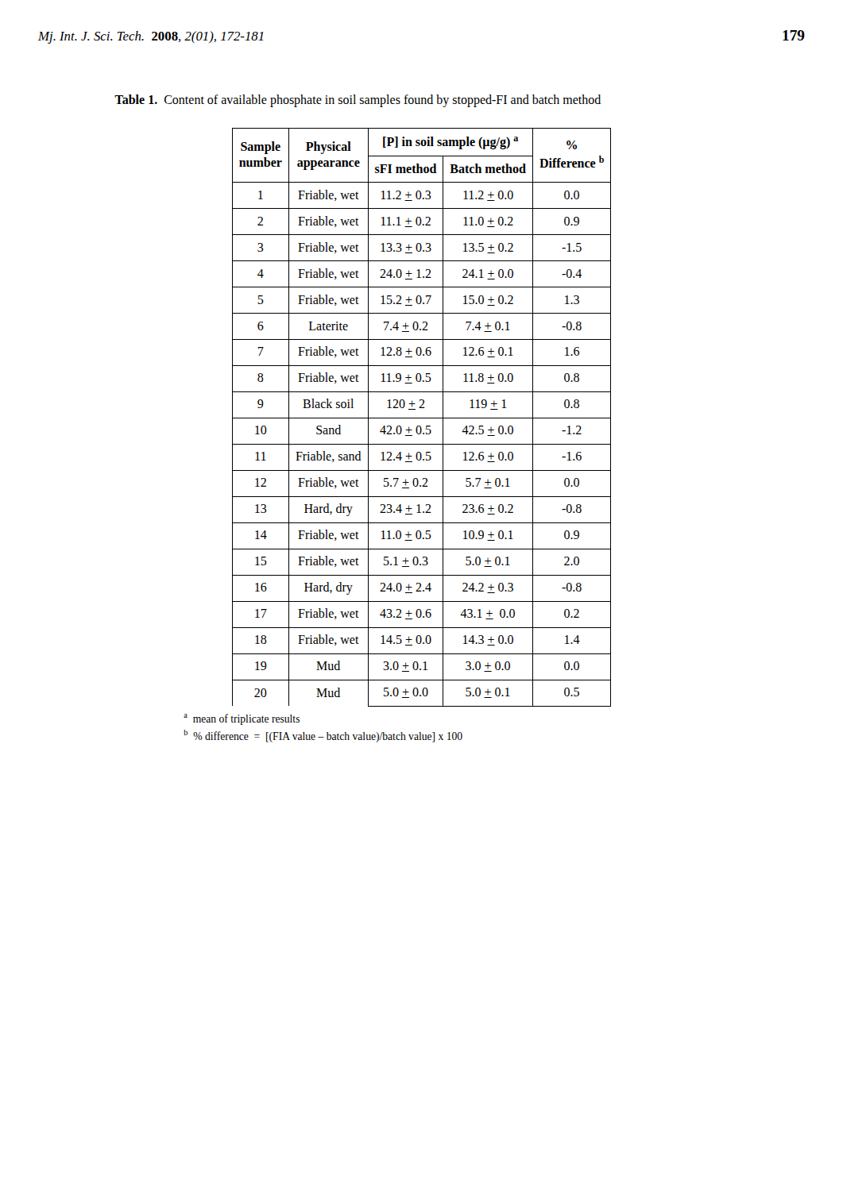Mj. Int. J. Sci. Tech. 2008, 2(01), 172-181
179
Table 1. Content of available phosphate in soil samples found by stopped-FI and batch method
| Sample number | Physical appearance | [P] in soil sample (µg/g) a | % Difference b |
| --- | --- | --- | --- |
| sFI method | Batch method |
| 1 | Friable, wet | 11.2 + 0.3 | 11.2 + 0.0 | 0.0 |
| 2 | Friable, wet | 11.1 + 0.2 | 11.0 + 0.2 | 0.9 |
| 3 | Friable, wet | 13.3 + 0.3 | 13.5 + 0.2 | -1.5 |
| 4 | Friable, wet | 24.0 + 1.2 | 24.1 + 0.0 | -0.4 |
| 5 | Friable, wet | 15.2 + 0.7 | 15.0 + 0.2 | 1.3 |
| 6 | Laterite | 7.4 + 0.2 | 7.4 + 0.1 | -0.8 |
| 7 | Friable, wet | 12.8 + 0.6 | 12.6 + 0.1 | 1.6 |
| 8 | Friable, wet | 11.9 + 0.5 | 11.8 + 0.0 | 0.8 |
| 9 | Black soil | 120 + 2 | 119 + 1 | 0.8 |
| 10 | Sand | 42.0 + 0.5 | 42.5 + 0.0 | -1.2 |
| 11 | Friable, sand | 12.4 + 0.5 | 12.6 + 0.0 | -1.6 |
| 12 | Friable, wet | 5.7 + 0.2 | 5.7 + 0.1 | 0.0 |
| 13 | Hard, dry | 23.4 + 1.2 | 23.6 + 0.2 | -0.8 |
| 14 | Friable, wet | 11.0 + 0.5 | 10.9 + 0.1 | 0.9 |
| 15 | Friable, wet | 5.1 + 0.3 | 5.0 + 0.1 | 2.0 |
| 16 | Hard, dry | 24.0 + 2.4 | 24.2 + 0.3 | -0.8 |
| 17 | Friable, wet | 43.2 + 0.6 | 43.1 + 0.0 | 0.2 |
| 18 | Friable, wet | 14.5 + 0.0 | 14.3 + 0.0 | 1.4 |
| 19 | Mud | 3.0 + 0.1 | 3.0 + 0.0 | 0.0 |
| 20 | Mud | 5.0 + 0.0 | 5.0 + 0.1 | 0.5 |
a mean of triplicate results
b % difference = [(FIA value – batch value)/batch value] x 100